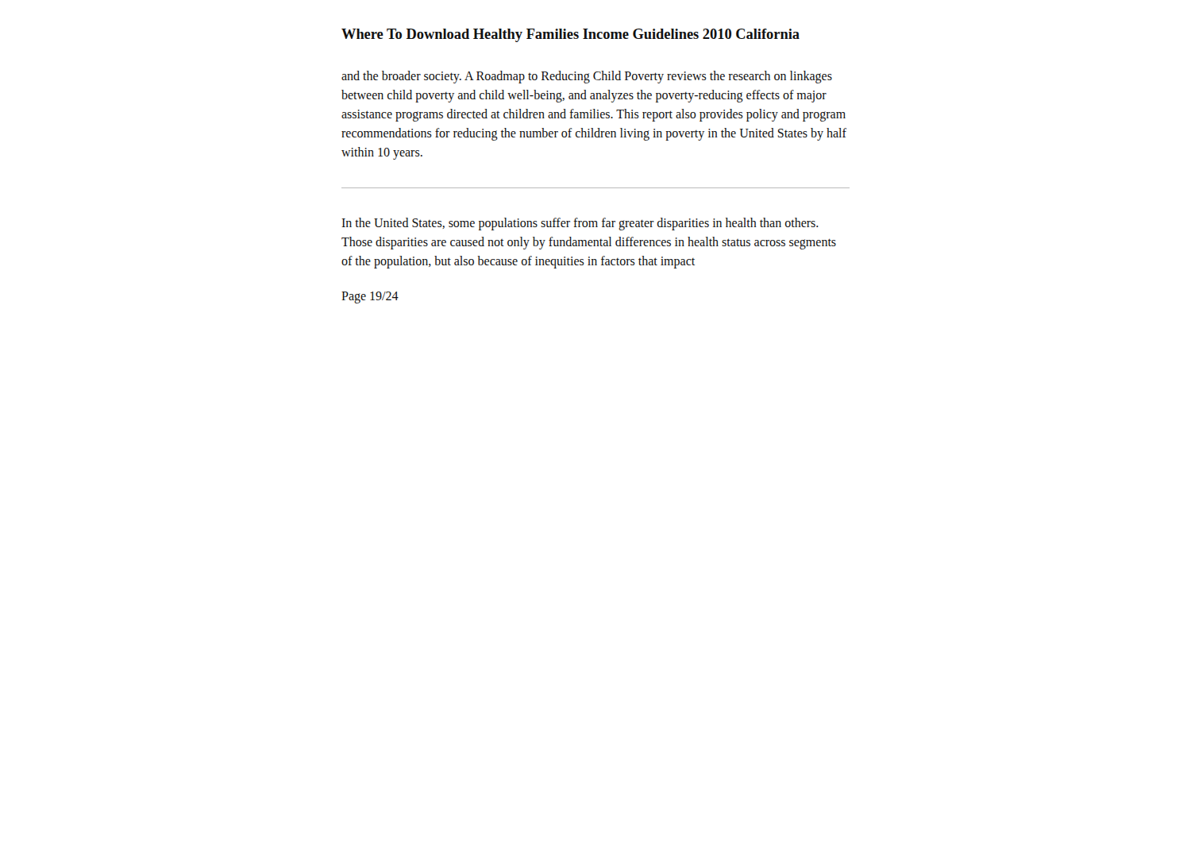Where To Download Healthy Families Income Guidelines 2010 California
and the broader society. A Roadmap to Reducing Child Poverty reviews the research on linkages between child poverty and child well-being, and analyzes the poverty-reducing effects of major assistance programs directed at children and families. This report also provides policy and program recommendations for reducing the number of children living in poverty in the United States by half within 10 years.
In the United States, some populations suffer from far greater disparities in health than others. Those disparities are caused not only by fundamental differences in health status across segments of the population, but also because of inequities in factors that impact
Page 19/24